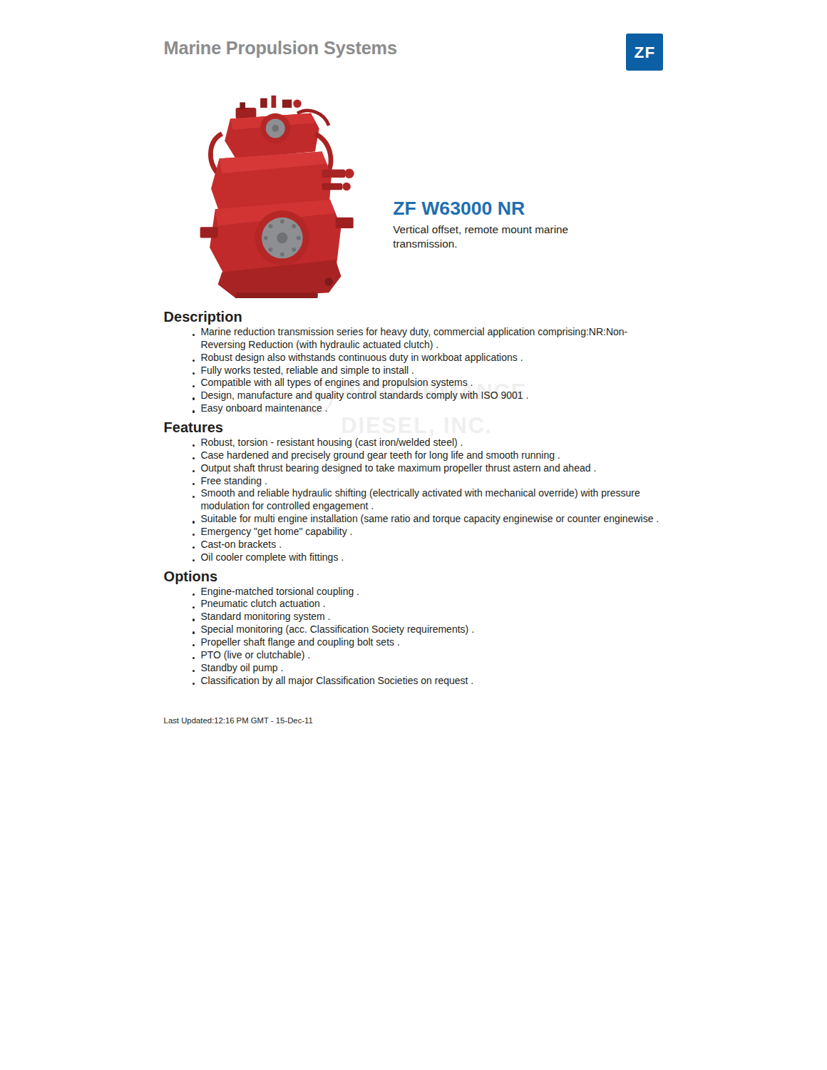Marine Propulsion Systems
ZF
DPERFORMANCE
DIESEL, INC.
ZF W63000 NR
Vertical offset, remote mount marine transmission.
Description
Marine reduction transmission series for heavy duty, commercial application comprising:NR:Non-Reversing Reduction (with hydraulic actuated clutch) .
Robust design also withstands continuous duty in workboat applications .
Fully works tested, reliable and simple to install .
Compatible with all types of engines and propulsion systems .
Design, manufacture and quality control standards comply with ISO 9001 .
Easy onboard maintenance .
Features
Robust, torsion - resistant housing (cast iron/welded steel) .
Case hardened and precisely ground gear teeth for long life and smooth running .
Output shaft thrust bearing designed to take maximum propeller thrust astern and ahead .
Free standing .
Smooth and reliable hydraulic shifting (electrically activated with mechanical override) with pressure modulation for controlled engagement .
Suitable for multi engine installation (same ratio and torque capacity enginewise or counter enginewise .
Emergency "get home" capability .
Cast-on brackets .
Oil cooler complete with fittings .
Options
Engine-matched torsional coupling .
Pneumatic clutch actuation .
Standard monitoring system .
Special monitoring (acc. Classification Society requirements) .
Propeller shaft flange and coupling bolt sets .
PTO (live or clutchable) .
Standby oil pump .
Classification by all major Classification Societies on request .
Last Updated:12:16 PM GMT - 15-Dec-11